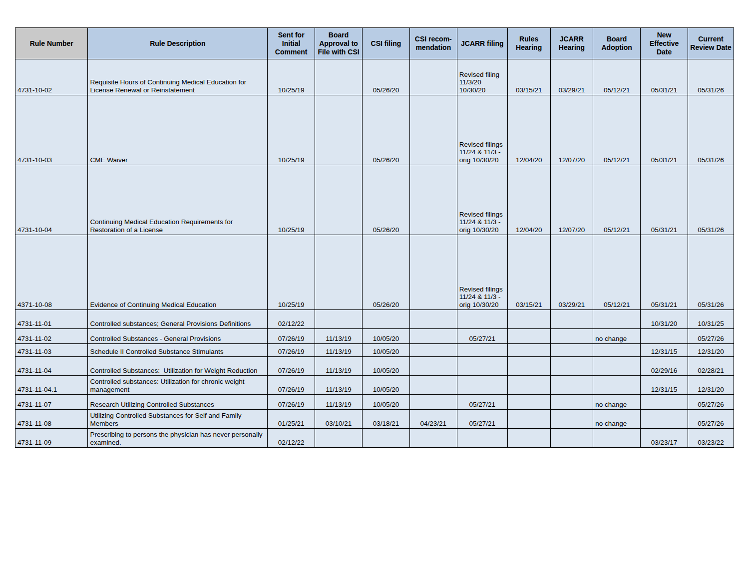| Rule Number | Rule Description | Sent for Initial Comment | Board Approval to File with CSI | CSI filing | CSI recom- mendation | JCARR filing | Rules Hearing | JCARR Hearing | Board Adoption | New Effective Date | Current Review Date |
| --- | --- | --- | --- | --- | --- | --- | --- | --- | --- | --- | --- |
| 4731-10-02 | Requisite Hours of Continuing Medical Education for License Renewal or Reinstatement | 10/25/19 | | 05/26/20 | | Revised filing 11/3/20 10/30/20 | 03/15/21 | 03/29/21 | 05/12/21 | 05/31/21 | 05/31/26 |
| 4731-10-03 | CME Waiver | 10/25/19 | | 05/26/20 | | Revised filings 11/24 & 11/3 - orig 10/30/20 | 12/04/20 | 12/07/20 | 05/12/21 | 05/31/21 | 05/31/26 |
| 4731-10-04 | Continuing Medical Education Requirements for Restoration of a License | 10/25/19 | | 05/26/20 | | Revised filings 11/24 & 11/3 - orig 10/30/20 | 12/04/20 | 12/07/20 | 05/12/21 | 05/31/21 | 05/31/26 |
| 4371-10-08 | Evidence of Continuing Medical Education | 10/25/19 | | 05/26/20 | | Revised filings 11/24 & 11/3 - orig 10/30/20 | 03/15/21 | 03/29/21 | 05/12/21 | 05/31/21 | 05/31/26 |
| 4731-11-01 | Controlled substances; General Provisions Definitions | 02/12/22 | | | | | | | | 10/31/20 | 10/31/25 |
| 4731-11-02 | Controlled Substances - General Provisions | 07/26/19 | 11/13/19 | 10/05/20 | | 05/27/21 | | | no change | | 05/27/26 |
| 4731-11-03 | Schedule II Controlled Substance Stimulants | 07/26/19 | 11/13/19 | 10/05/20 | | | | | | 12/31/15 | 12/31/20 |
| 4731-11-04 | Controlled Substances: Utilization for Weight Reduction | 07/26/19 | 11/13/19 | 10/05/20 | | | | | | 02/29/16 | 02/28/21 |
| 4731-11-04.1 | Controlled substances: Utilization for chronic weight management | 07/26/19 | 11/13/19 | 10/05/20 | | | | | | 12/31/15 | 12/31/20 |
| 4731-11-07 | Research Utilizing Controlled Substances | 07/26/19 | 11/13/19 | 10/05/20 | | 05/27/21 | | | no change | | 05/27/26 |
| 4731-11-08 | Utilizing Controlled Substances for Self and Family Members | 01/25/21 | 03/10/21 | 03/18/21 | 04/23/21 | 05/27/21 | | | no change | | 05/27/26 |
| 4731-11-09 | Prescribing to persons the physician has never personally examined. | 02/12/22 | | | | | | | | 03/23/17 | 03/23/22 |